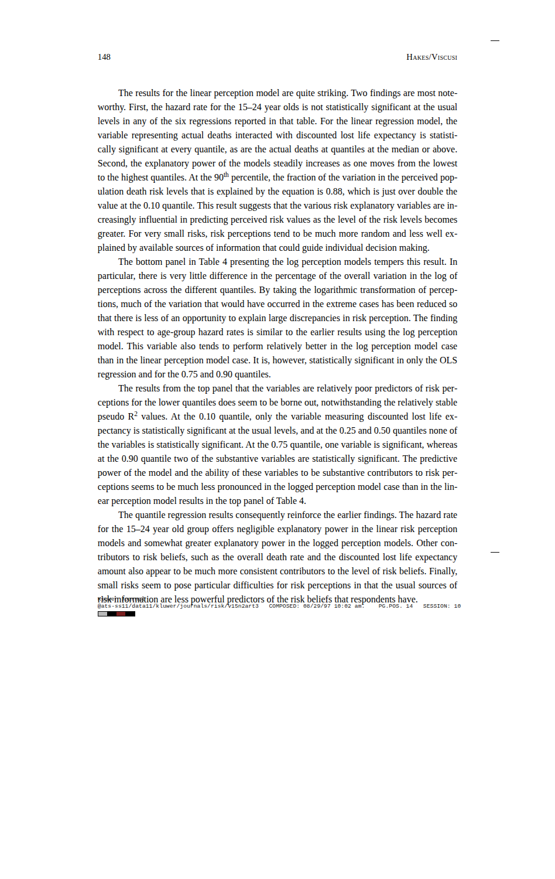148 Hakes/Viscusi
The results for the linear perception model are quite striking. Two findings are most noteworthy. First, the hazard rate for the 15–24 year olds is not statistically significant at the usual levels in any of the six regressions reported in that table. For the linear regression model, the variable representing actual deaths interacted with discounted lost life expectancy is statistically significant at every quantile, as are the actual deaths at quantiles at the median or above. Second, the explanatory power of the models steadily increases as one moves from the lowest to the highest quantiles. At the 90th percentile, the fraction of the variation in the perceived population death risk levels that is explained by the equation is 0.88, which is just over double the value at the 0.10 quantile. This result suggests that the various risk explanatory variables are increasingly influential in predicting perceived risk values as the level of the risk levels becomes greater. For very small risks, risk perceptions tend to be much more random and less well explained by available sources of information that could guide individual decision making.
The bottom panel in Table 4 presenting the log perception models tempers this result. In particular, there is very little difference in the percentage of the overall variation in the log of perceptions across the different quantiles. By taking the logarithmic transformation of perceptions, much of the variation that would have occurred in the extreme cases has been reduced so that there is less of an opportunity to explain large discrepancies in risk perception. The finding with respect to age-group hazard rates is similar to the earlier results using the log perception model. This variable also tends to perform relatively better in the log perception model case than in the linear perception model case. It is, however, statistically significant in only the OLS regression and for the 0.75 and 0.90 quantiles.
The results from the top panel that the variables are relatively poor predictors of risk perceptions for the lower quantiles does seem to be borne out, notwithstanding the relatively stable pseudo R2 values. At the 0.10 quantile, only the variable measuring discounted lost life expectancy is statistically significant at the usual levels, and at the 0.25 and 0.50 quantiles none of the variables is statistically significant. At the 0.75 quantile, one variable is significant, whereas at the 0.90 quantile two of the substantive variables are statistically significant. The predictive power of the model and the ability of these variables to be substantive contributors to risk perceptions seems to be much less pronounced in the logged perception model case than in the linear perception model results in the top panel of Table 4.
The quantile regression results consequently reinforce the earlier findings. The hazard rate for the 15–24 year old group offers negligible explanatory power in the linear risk perception models and somewhat greater explanatory power in the logged perception models. Other contributors to risk beliefs, such as the overall death rate and the discounted lost life expectancy amount also appear to be much more consistent contributors to the level of risk beliefs. Finally, small risks seem to pose particular difficulties for risk perceptions in that the usual sources of risk information are less powerful predictors of the risk beliefs that respondents have.
Kluwer Journal
@ats-ss11/data11/kluwer/journals/risk/v15n2art3 COMPOSED: 08/29/97 10:02 am. PG.POS. 14 SESSION: 10